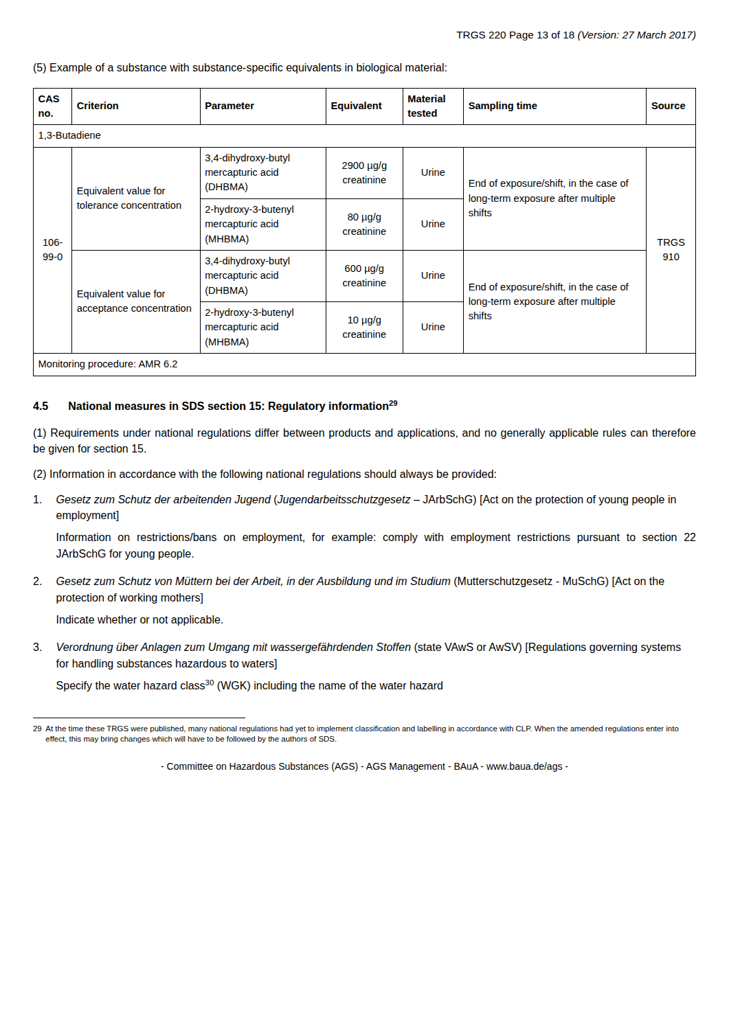TRGS 220 Page 13 of 18 (Version: 27 March 2017)
(5) Example of a substance with substance-specific equivalents in biological material:
| CAS no. | Criterion | Parameter | Equivalent | Material tested | Sampling time | Source |
| --- | --- | --- | --- | --- | --- | --- |
| 1,3-Butadiene |
| 106-99-0 | Equivalent value for tolerance concentration | 3,4-dihydroxy-butyl mercapturic acid (DHBMA) | 2900 µg/g creatinine | Urine | End of exposure/shift, in the case of long-term exposure after multiple shifts | TRGS 910 |
| 2-hydroxy-3-butenyl mercapturic acid (MHBMA) | 80 µg/g creatinine | Urine |
| Equivalent value for acceptance concentration | 3,4-dihydroxy-butyl mercapturic acid (DHBMA) | 600 µg/g creatinine | Urine | End of exposure/shift, in the case of long-term exposure after multiple shifts |
| 2-hydroxy-3-butenyl mercapturic acid (MHBMA) | 10 µg/g creatinine | Urine |
| Monitoring procedure: AMR 6.2 |
4.5 National measures in SDS section 15: Regulatory information29
(1) Requirements under national regulations differ between products and applications, and no generally applicable rules can therefore be given for section 15.
(2) Information in accordance with the following national regulations should always be provided:
Gesetz zum Schutz der arbeitenden Jugend (Jugendarbeitsschutzgesetz – JArbSchG) [Act on the protection of young people in employment]
Information on restrictions/bans on employment, for example: comply with employment restrictions pursuant to section 22 JArbSchG for young people.
Gesetz zum Schutz von Müttern bei der Arbeit, in der Ausbildung und im Studium (Mutterschutzgesetz - MuSchG) [Act on the protection of working mothers]
Indicate whether or not applicable.
Verordnung über Anlagen zum Umgang mit wassergefährdenden Stoffen (state VAwS or AwSV) [Regulations governing systems for handling substances hazardous to waters]
Specify the water hazard class30 (WGK) including the name of the water hazard
29 At the time these TRGS were published, many national regulations had yet to implement classification and labelling in accordance with CLP. When the amended regulations enter into effect, this may bring changes which will have to be followed by the authors of SDS.
- Committee on Hazardous Substances (AGS) - AGS Management - BAuA - www.baua.de/ags -